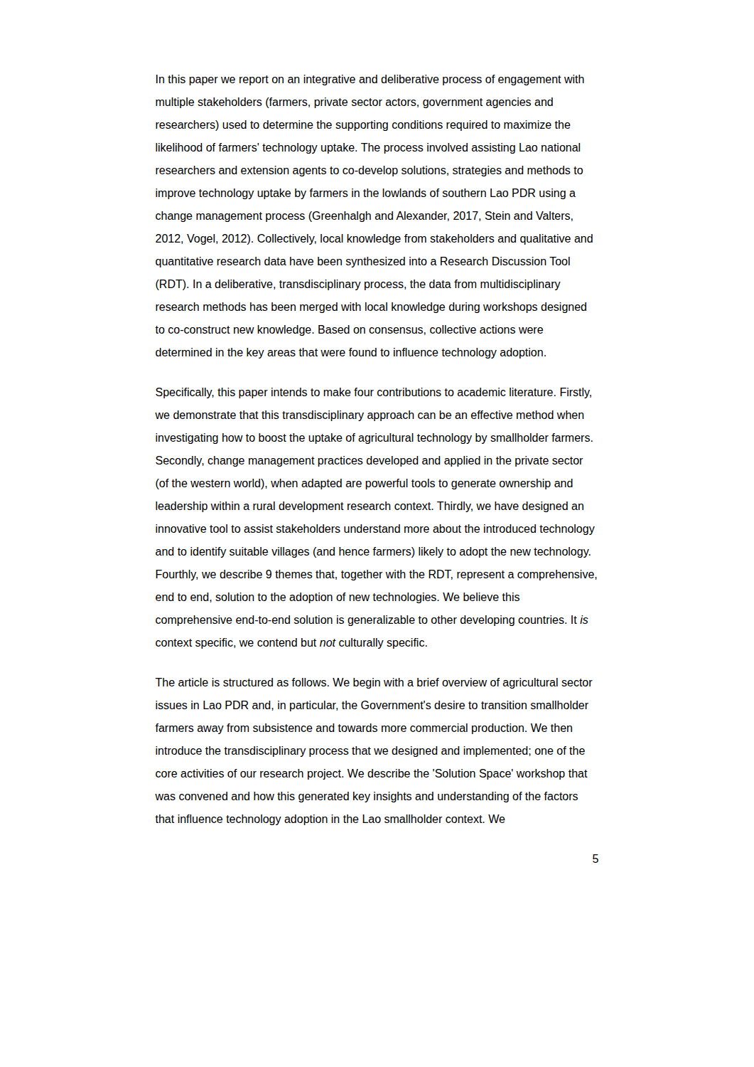In this paper we report on an integrative and deliberative process of engagement with multiple stakeholders (farmers, private sector actors, government agencies and researchers) used to determine the supporting conditions required to maximize the likelihood of farmers' technology uptake. The process involved assisting Lao national researchers and extension agents to co-develop solutions, strategies and methods to improve technology uptake by farmers in the lowlands of southern Lao PDR using a change management process (Greenhalgh and Alexander, 2017, Stein and Valters, 2012, Vogel, 2012). Collectively, local knowledge from stakeholders and qualitative and quantitative research data have been synthesized into a Research Discussion Tool (RDT). In a deliberative, transdisciplinary process, the data from multidisciplinary research methods has been merged with local knowledge during workshops designed to co-construct new knowledge. Based on consensus, collective actions were determined in the key areas that were found to influence technology adoption.
Specifically, this paper intends to make four contributions to academic literature. Firstly, we demonstrate that this transdisciplinary approach can be an effective method when investigating how to boost the uptake of agricultural technology by smallholder farmers. Secondly, change management practices developed and applied in the private sector (of the western world), when adapted are powerful tools to generate ownership and leadership within a rural development research context. Thirdly, we have designed an innovative tool to assist stakeholders understand more about the introduced technology and to identify suitable villages (and hence farmers) likely to adopt the new technology. Fourthly, we describe 9 themes that, together with the RDT, represent a comprehensive, end to end, solution to the adoption of new technologies. We believe this comprehensive end-to-end solution is generalizable to other developing countries. It is context specific, we contend but not culturally specific.
The article is structured as follows. We begin with a brief overview of agricultural sector issues in Lao PDR and, in particular, the Government's desire to transition smallholder farmers away from subsistence and towards more commercial production. We then introduce the transdisciplinary process that we designed and implemented; one of the core activities of our research project. We describe the 'Solution Space' workshop that was convened and how this generated key insights and understanding of the factors that influence technology adoption in the Lao smallholder context. We
5